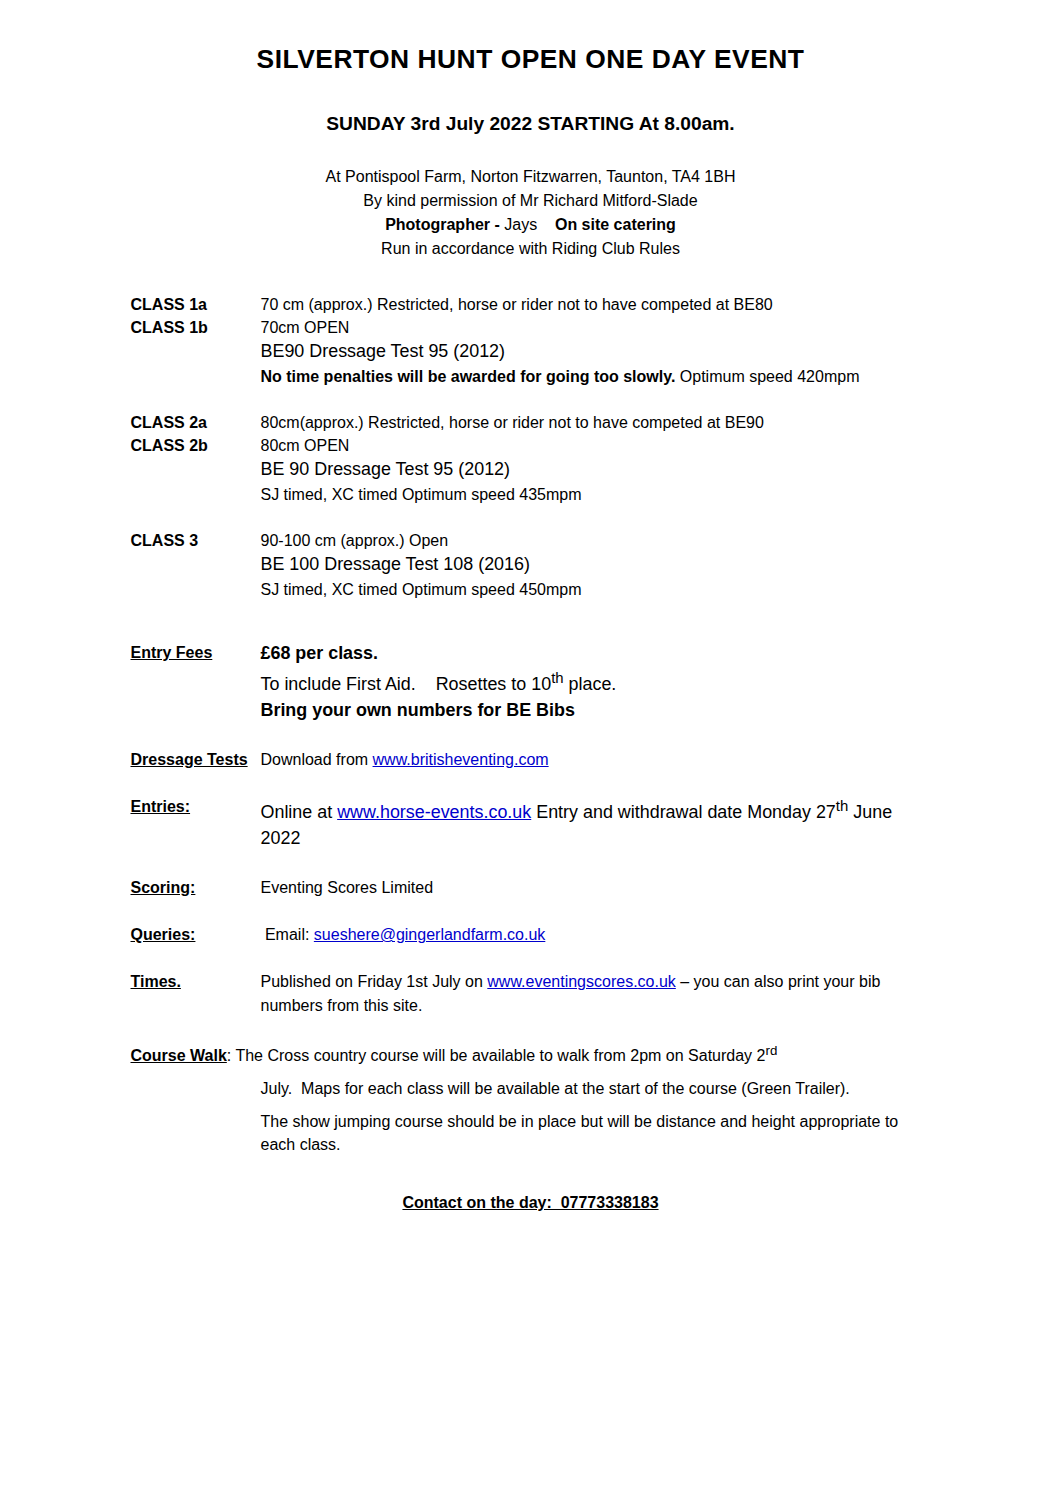SILVERTON HUNT OPEN ONE DAY EVENT
SUNDAY 3rd July 2022 STARTING At 8.00am.
At Pontispool Farm, Norton Fitzwarren, Taunton, TA4 1BH
By kind permission of Mr Richard Mitford-Slade
Photographer - Jays On site catering
Run in accordance with Riding Club Rules
CLASS 1a CLASS 1b
70 cm (approx.) Restricted, horse or rider not to have competed at BE80 70cm OPEN BE90 Dressage Test 95 (2012) No time penalties will be awarded for going too slowly. Optimum speed 420mpm
CLASS 2a CLASS 2b
80cm(approx.) Restricted, horse or rider not to have competed at BE90 80cm OPEN BE 90 Dressage Test 95 (2012) SJ timed, XC timed Optimum speed 435mpm
CLASS 3
90-100 cm (approx.) Open BE 100 Dressage Test 108 (2016) SJ timed, XC timed Optimum speed 450mpm
Entry Fees
£68 per class.
To include First Aid. Rosettes to 10th place.
Bring your own numbers for BE Bibs
Dressage Tests
Download from www.britisheventing.com
Entries:
Online at www.horse-events.co.uk Entry and withdrawal date Monday 27th June 2022
Scoring:
Eventing Scores Limited
Queries:
Email: sueshere@gingerlandfarm.co.uk
Times.
Published on Friday 1st July on www.eventingscores.co.uk – you can also print your bib numbers from this site.
Course Walk: The Cross country course will be available to walk from 2pm on Saturday 2rd
July. Maps for each class will be available at the start of the course (Green Trailer).
The show jumping course should be in place but will be distance and height appropriate to each class.
Contact on the day: 07773338183